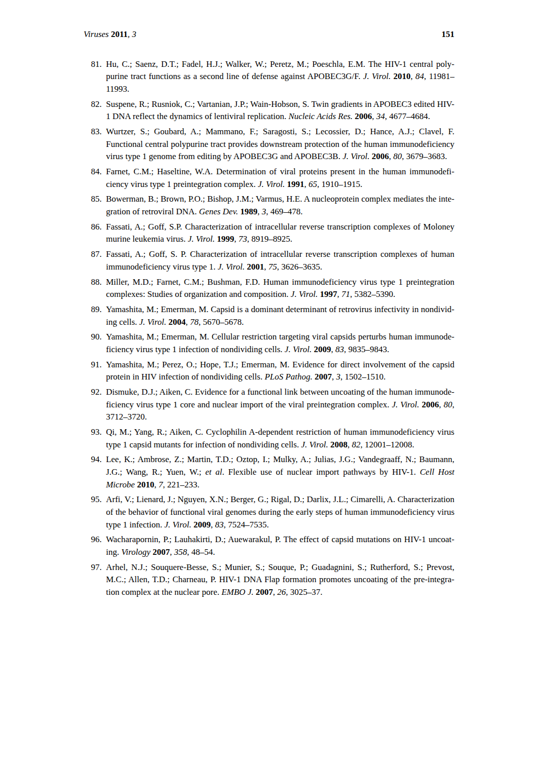Viruses 2011, 3
151
81. Hu, C.; Saenz, D.T.; Fadel, H.J.; Walker, W.; Peretz, M.; Poeschla, E.M. The HIV-1 central polypurine tract functions as a second line of defense against APOBEC3G/F. J. Virol. 2010, 84, 11981–11993.
82. Suspene, R.; Rusniok, C.; Vartanian, J.P.; Wain-Hobson, S. Twin gradients in APOBEC3 edited HIV-1 DNA reflect the dynamics of lentiviral replication. Nucleic Acids Res. 2006, 34, 4677–4684.
83. Wurtzer, S.; Goubard, A.; Mammano, F.; Saragosti, S.; Lecossier, D.; Hance, A.J.; Clavel, F. Functional central polypurine tract provides downstream protection of the human immunodeficiency virus type 1 genome from editing by APOBEC3G and APOBEC3B. J. Virol. 2006, 80, 3679–3683.
84. Farnet, C.M.; Haseltine, W.A. Determination of viral proteins present in the human immunodeficiency virus type 1 preintegration complex. J. Virol. 1991, 65, 1910–1915.
85. Bowerman, B.; Brown, P.O.; Bishop, J.M.; Varmus, H.E. A nucleoprotein complex mediates the integration of retroviral DNA. Genes Dev. 1989, 3, 469–478.
86. Fassati, A.; Goff, S.P. Characterization of intracellular reverse transcription complexes of Moloney murine leukemia virus. J. Virol. 1999, 73, 8919–8925.
87. Fassati, A.; Goff, S. P. Characterization of intracellular reverse transcription complexes of human immunodeficiency virus type 1. J. Virol. 2001, 75, 3626–3635.
88. Miller, M.D.; Farnet, C.M.; Bushman, F.D. Human immunodeficiency virus type 1 preintegration complexes: Studies of organization and composition. J. Virol. 1997, 71, 5382–5390.
89. Yamashita, M.; Emerman, M. Capsid is a dominant determinant of retrovirus infectivity in nondividing cells. J. Virol. 2004, 78, 5670–5678.
90. Yamashita, M.; Emerman, M. Cellular restriction targeting viral capsids perturbs human immunodeficiency virus type 1 infection of nondividing cells. J. Virol. 2009, 83, 9835–9843.
91. Yamashita, M.; Perez, O.; Hope, T.J.; Emerman, M. Evidence for direct involvement of the capsid protein in HIV infection of nondividing cells. PLoS Pathog. 2007, 3, 1502–1510.
92. Dismuke, D.J.; Aiken, C. Evidence for a functional link between uncoating of the human immunodeficiency virus type 1 core and nuclear import of the viral preintegration complex. J. Virol. 2006, 80, 3712–3720.
93. Qi, M.; Yang, R.; Aiken, C. Cyclophilin A-dependent restriction of human immunodeficiency virus type 1 capsid mutants for infection of nondividing cells. J. Virol. 2008, 82, 12001–12008.
94. Lee, K.; Ambrose, Z.; Martin, T.D.; Oztop, I.; Mulky, A.; Julias, J.G.; Vandegraaff, N.; Baumann, J.G.; Wang, R.; Yuen, W.; et al. Flexible use of nuclear import pathways by HIV-1. Cell Host Microbe 2010, 7, 221–233.
95. Arfi, V.; Lienard, J.; Nguyen, X.N.; Berger, G.; Rigal, D.; Darlix, J.L.; Cimarelli, A. Characterization of the behavior of functional viral genomes during the early steps of human immunodeficiency virus type 1 infection. J. Virol. 2009, 83, 7524–7535.
96. Wacharapornin, P.; Lauhakirti, D.; Auewarakul, P. The effect of capsid mutations on HIV-1 uncoating. Virology 2007, 358, 48–54.
97. Arhel, N.J.; Souquere-Besse, S.; Munier, S.; Souque, P.; Guadagnini, S.; Rutherford, S.; Prevost, M.C.; Allen, T.D.; Charneau, P. HIV-1 DNA Flap formation promotes uncoating of the pre-integration complex at the nuclear pore. EMBO J. 2007, 26, 3025–37.